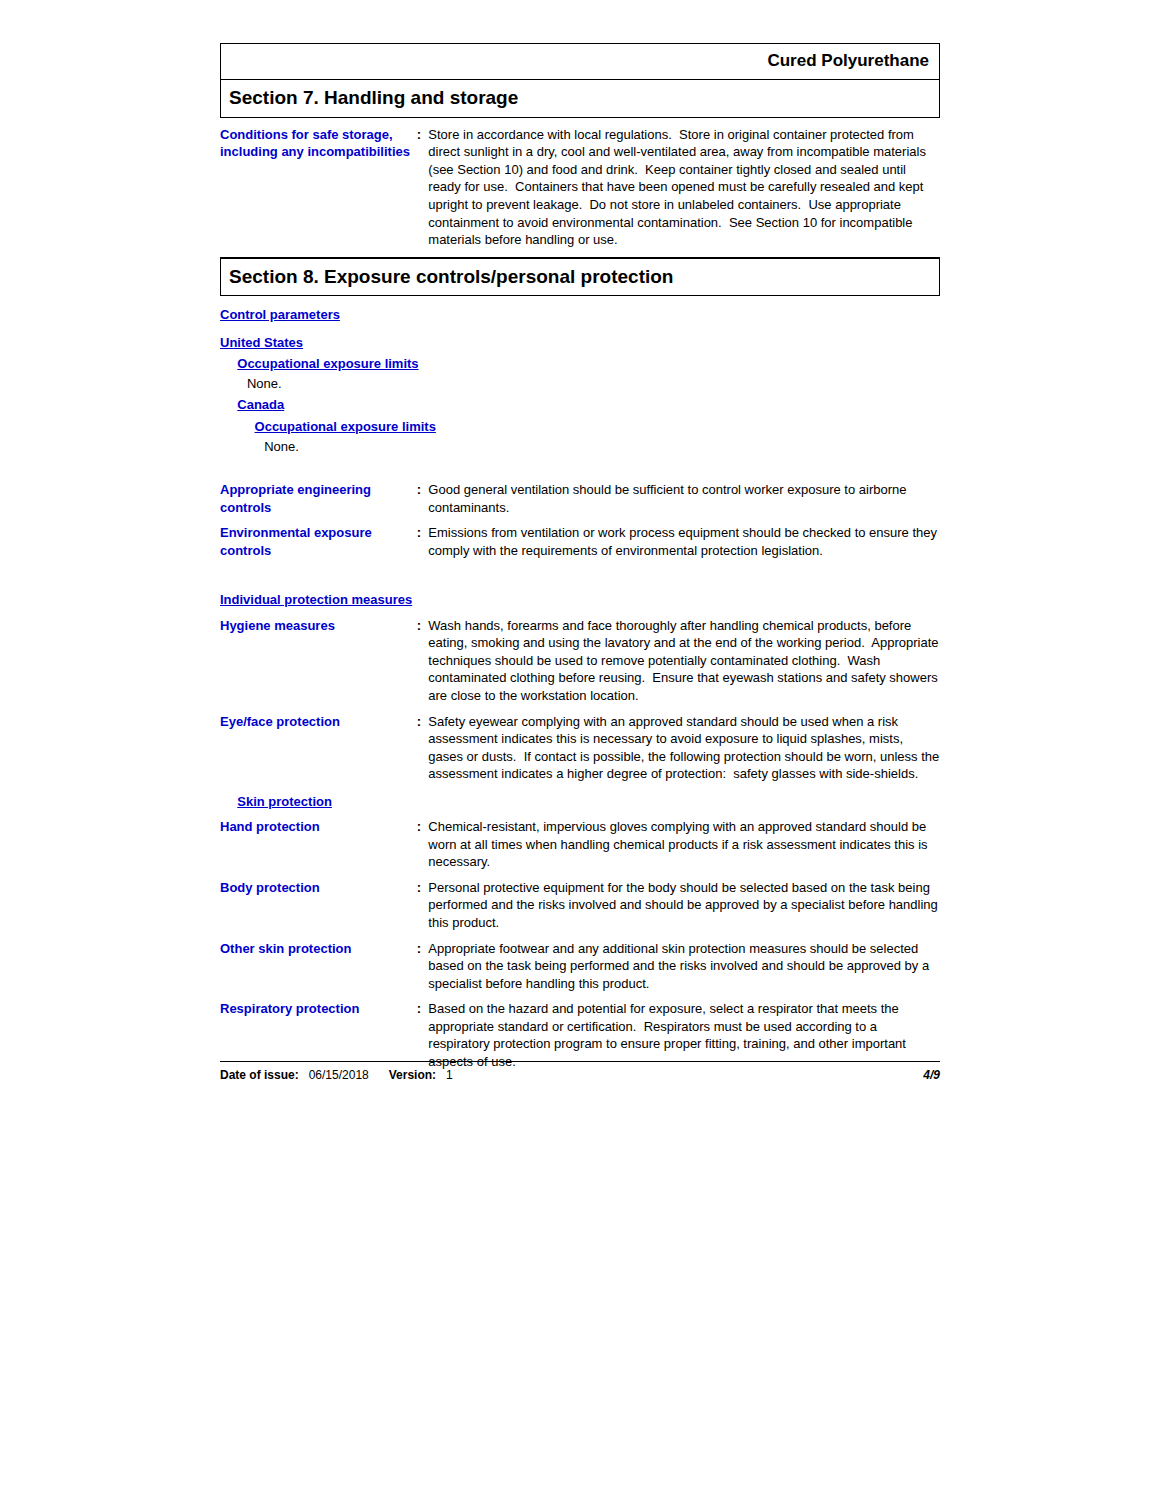Cured Polyurethane
Section 7. Handling and storage
| Conditions for safe storage, including any incompatibilities | : | Store in accordance with local regulations. Store in original container protected from direct sunlight in a dry, cool and well-ventilated area, away from incompatible materials (see Section 10) and food and drink. Keep container tightly closed and sealed until ready for use. Containers that have been opened must be carefully resealed and kept upright to prevent leakage. Do not store in unlabeled containers. Use appropriate containment to avoid environmental contamination. See Section 10 for incompatible materials before handling or use. |
Section 8. Exposure controls/personal protection
Control parameters
United States
Occupational exposure limits
None.
Canada
Occupational exposure limits
None.
| Appropriate engineering controls | : | Good general ventilation should be sufficient to control worker exposure to airborne contaminants. |
| Environmental exposure controls | : | Emissions from ventilation or work process equipment should be checked to ensure they comply with the requirements of environmental protection legislation. |
Individual protection measures
| Hygiene measures | : | Wash hands, forearms and face thoroughly after handling chemical products, before eating, smoking and using the lavatory and at the end of the working period. Appropriate techniques should be used to remove potentially contaminated clothing. Wash contaminated clothing before reusing. Ensure that eyewash stations and safety showers are close to the workstation location. |
| Eye/face protection | : | Safety eyewear complying with an approved standard should be used when a risk assessment indicates this is necessary to avoid exposure to liquid splashes, mists, gases or dusts. If contact is possible, the following protection should be worn, unless the assessment indicates a higher degree of protection: safety glasses with side-shields. |
Skin protection
| Hand protection | : | Chemical-resistant, impervious gloves complying with an approved standard should be worn at all times when handling chemical products if a risk assessment indicates this is necessary. |
| Body protection | : | Personal protective equipment for the body should be selected based on the task being performed and the risks involved and should be approved by a specialist before handling this product. |
| Other skin protection | : | Appropriate footwear and any additional skin protection measures should be selected based on the task being performed and the risks involved and should be approved by a specialist before handling this product. |
| Respiratory protection | : | Based on the hazard and potential for exposure, select a respirator that meets the appropriate standard or certification. Respirators must be used according to a respiratory protection program to ensure proper fitting, training, and other important aspects of use. |
Date of issue: 06/15/2018 Version: 1
4/9